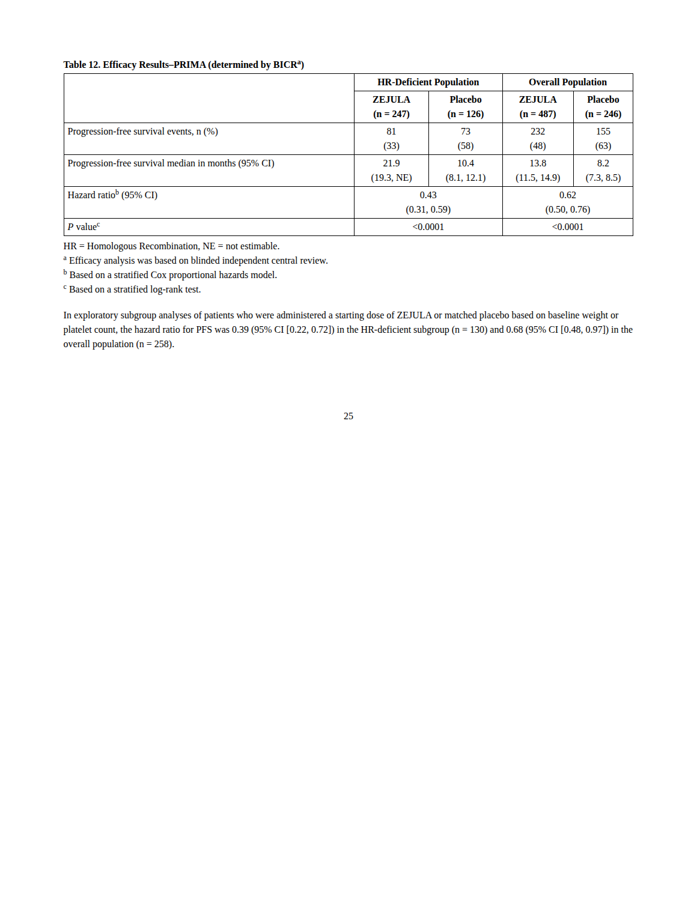Table 12. Efficacy Results–PRIMA (determined by BICRa)
| | HR-Deficient Population | Overall Population |
| --- | --- | --- |
| ZEJULA (n = 247) | Placebo (n = 126) | ZEJULA (n = 487) | Placebo (n = 246) |
| Progression-free survival events, n (%) | 81 (33) | 73 (58) | 232 (48) | 155 (63) |
| Progression-free survival median in months (95% CI) | 21.9 (19.3, NE) | 10.4 (8.1, 12.1) | 13.8 (11.5, 14.9) | 8.2 (7.3, 8.5) |
| Hazard ratio b (95% CI) | 0.43 (0.31, 0.59) | 0.62 (0.50, 0.76) |
| P value c | <0.0001 | <0.0001 |
HR = Homologous Recombination, NE = not estimable.
a Efficacy analysis was based on blinded independent central review.
b Based on a stratified Cox proportional hazards model.
c Based on a stratified log-rank test.
In exploratory subgroup analyses of patients who were administered a starting dose of ZEJULA or matched placebo based on baseline weight or platelet count, the hazard ratio for PFS was 0.39 (95% CI [0.22, 0.72]) in the HR-deficient subgroup (n = 130) and 0.68 (95% CI [0.48, 0.97]) in the overall population (n = 258).
25